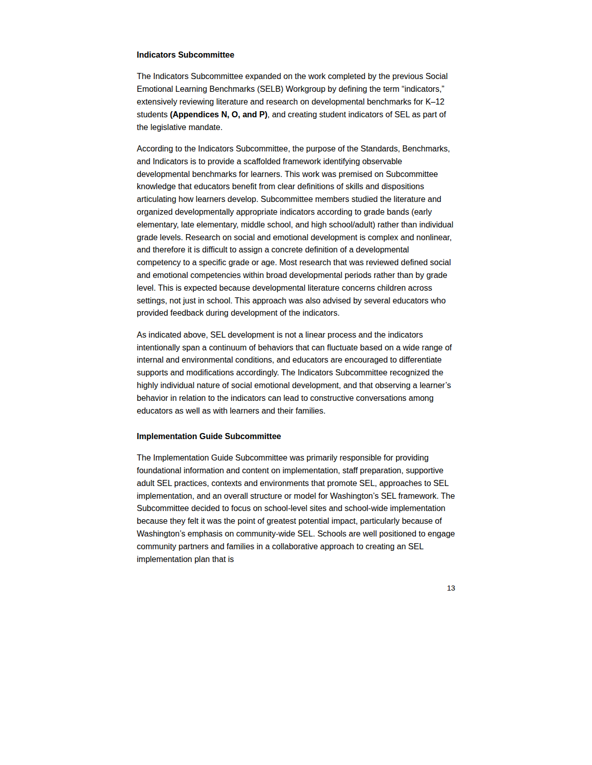Indicators Subcommittee
The Indicators Subcommittee expanded on the work completed by the previous Social Emotional Learning Benchmarks (SELB) Workgroup by defining the term “indicators,” extensively reviewing literature and research on developmental benchmarks for K–12 students (Appendices N, O, and P), and creating student indicators of SEL as part of the legislative mandate.
According to the Indicators Subcommittee, the purpose of the Standards, Benchmarks, and Indicators is to provide a scaffolded framework identifying observable developmental benchmarks for learners. This work was premised on Subcommittee knowledge that educators benefit from clear definitions of skills and dispositions articulating how learners develop. Subcommittee members studied the literature and organized developmentally appropriate indicators according to grade bands (early elementary, late elementary, middle school, and high school/adult) rather than individual grade levels. Research on social and emotional development is complex and nonlinear, and therefore it is difficult to assign a concrete definition of a developmental competency to a specific grade or age. Most research that was reviewed defined social and emotional competencies within broad developmental periods rather than by grade level. This is expected because developmental literature concerns children across settings, not just in school. This approach was also advised by several educators who provided feedback during development of the indicators.
As indicated above, SEL development is not a linear process and the indicators intentionally span a continuum of behaviors that can fluctuate based on a wide range of internal and environmental conditions, and educators are encouraged to differentiate supports and modifications accordingly. The Indicators Subcommittee recognized the highly individual nature of social emotional development, and that observing a learner’s behavior in relation to the indicators can lead to constructive conversations among educators as well as with learners and their families.
Implementation Guide Subcommittee
The Implementation Guide Subcommittee was primarily responsible for providing foundational information and content on implementation, staff preparation, supportive adult SEL practices, contexts and environments that promote SEL, approaches to SEL implementation, and an overall structure or model for Washington’s SEL framework. The Subcommittee decided to focus on school-level sites and school-wide implementation because they felt it was the point of greatest potential impact, particularly because of Washington’s emphasis on community-wide SEL. Schools are well positioned to engage community partners and families in a collaborative approach to creating an SEL implementation plan that is
13